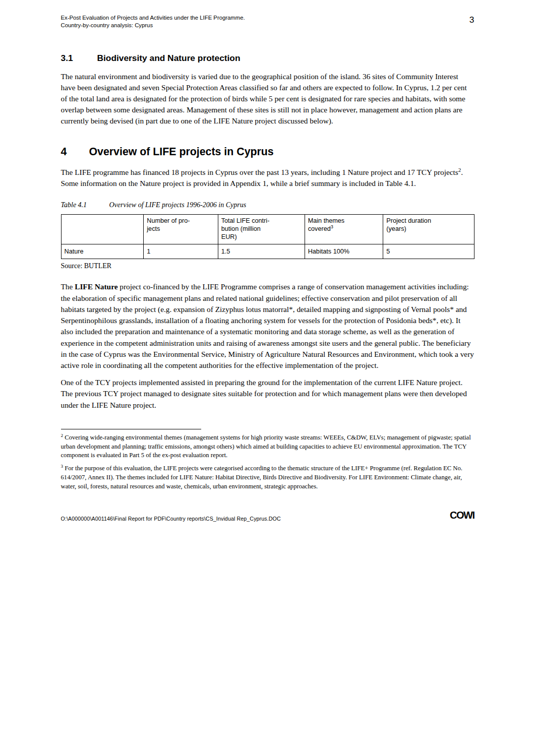Ex-Post Evaluation of Projects and Activities under the LIFE Programme.
Country-by-country analysis: Cyprus
3
3.1 Biodiversity and Nature protection
The natural environment and biodiversity is varied due to the geographical position of the island. 36 sites of Community Interest have been designated and seven Special Protection Areas classified so far and others are expected to follow. In Cyprus, 1.2 per cent of the total land area is designated for the protection of birds while 5 per cent is designated for rare species and habitats, with some overlap between some designated areas. Management of these sites is still not in place however, management and action plans are currently being devised (in part due to one of the LIFE Nature project discussed below).
4 Overview of LIFE projects in Cyprus
The LIFE programme has financed 18 projects in Cyprus over the past 13 years, including 1 Nature project and 17 TCY projects2. Some information on the Nature project is provided in Appendix 1, while a brief summary is included in Table 4.1.
Table 4.1 Overview of LIFE projects 1996-2006 in Cyprus
| | Number of pro- jects | Total LIFE contri- bution (million EUR) | Main themes covered 3 | Project duration (years) |
| --- | --- | --- | --- | --- |
| Nature | 1 | 1.5 | Habitats 100% | 5 |
Source: BUTLER
The LIFE Nature project co-financed by the LIFE Programme comprises a range of conservation management activities including: the elaboration of specific management plans and related national guidelines; effective conservation and pilot preservation of all habitats targeted by the project (e.g. expansion of Zizyphus lotus matorral*, detailed mapping and signposting of Vernal pools* and Serpentinophilous grasslands, installation of a floating anchoring system for vessels for the protection of Posidonia beds*, etc). It also included the preparation and maintenance of a systematic monitoring and data storage scheme, as well as the generation of experience in the competent administration units and raising of awareness amongst site users and the general public. The beneficiary in the case of Cyprus was the Environmental Service, Ministry of Agriculture Natural Resources and Environment, which took a very active role in coordinating all the competent authorities for the effective implementation of the project.
One of the TCY projects implemented assisted in preparing the ground for the implementation of the current LIFE Nature project. The previous TCY project managed to designate sites suitable for protection and for which management plans were then developed under the LIFE Nature project.
2 Covering wide-ranging environmental themes (management systems for high priority waste streams: WEEEs, C&DW, ELVs; management of pigwaste; spatial urban development and planning; traffic emissions, amongst others) which aimed at building capacities to achieve EU environmental approximation. The TCY component is evaluated in Part 5 of the ex-post evaluation report.
3 For the purpose of this evaluation, the LIFE projects were categorised according to the thematic structure of the LIFE+ Programme (ref. Regulation EC No. 614/2007, Annex II). The themes included for LIFE Nature: Habitat Directive, Birds Directive and Biodiversity. For LIFE Environment: Climate change, air, water, soil, forests, natural resources and waste, chemicals, urban environment, strategic approaches.
O:\A000000\A001146\Final Report for PDF\Country reports\CS_Invidual Rep_Cyprus.DOC
COWI